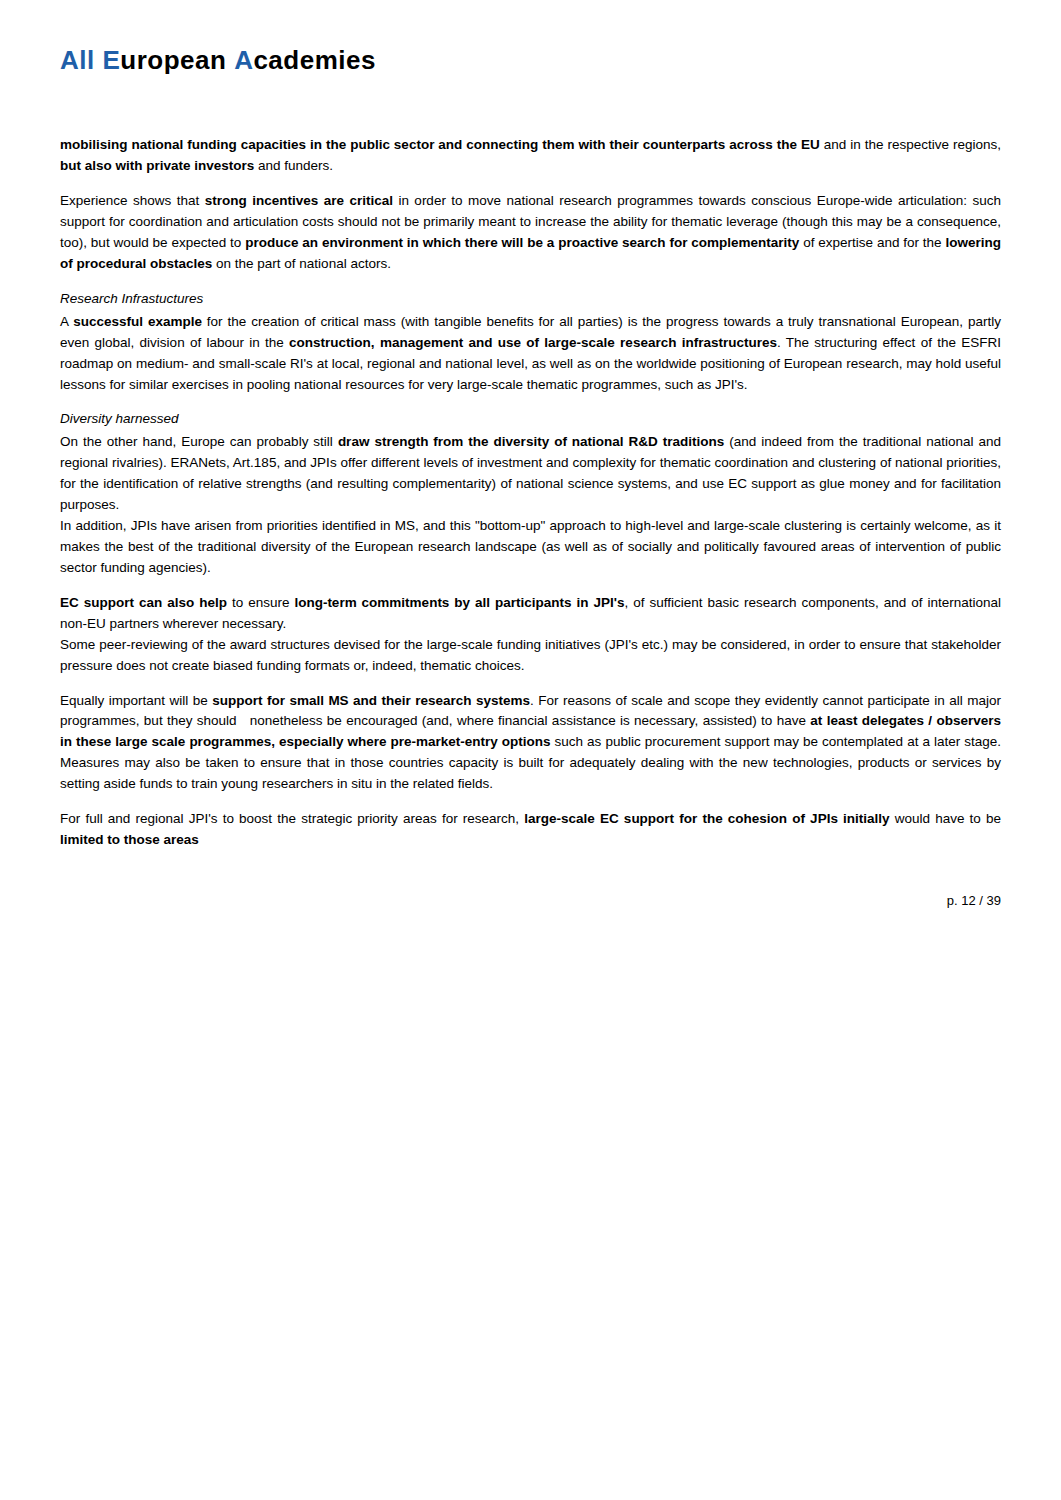All European Academies
mobilising national funding capacities in the public sector and connecting them with their counterparts across the EU and in the respective regions, but also with private investors and funders.
Experience shows that strong incentives are critical in order to move national research programmes towards conscious Europe-wide articulation: such support for coordination and articulation costs should not be primarily meant to increase the ability for thematic leverage (though this may be a consequence, too), but would be expected to produce an environment in which there will be a proactive search for complementarity of expertise and for the lowering of procedural obstacles on the part of national actors.
Research Infrastuctures
A successful example for the creation of critical mass (with tangible benefits for all parties) is the progress towards a truly transnational European, partly even global, division of labour in the construction, management and use of large-scale research infrastructures. The structuring effect of the ESFRI roadmap on medium- and small-scale RI's at local, regional and national level, as well as on the worldwide positioning of European research, may hold useful lessons for similar exercises in pooling national resources for very large-scale thematic programmes, such as JPI's.
Diversity harnessed
On the other hand, Europe can probably still draw strength from the diversity of national R&D traditions (and indeed from the traditional national and regional rivalries). ERANets, Art.185, and JPIs offer different levels of investment and complexity for thematic coordination and clustering of national priorities, for the identification of relative strengths (and resulting complementarity) of national science systems, and use EC support as glue money and for facilitation purposes.
In addition, JPIs have arisen from priorities identified in MS, and this "bottom-up" approach to high-level and large-scale clustering is certainly welcome, as it makes the best of the traditional diversity of the European research landscape (as well as of socially and politically favoured areas of intervention of public sector funding agencies).
EC support can also help to ensure long-term commitments by all participants in JPI's, of sufficient basic research components, and of international non-EU partners wherever necessary.
Some peer-reviewing of the award structures devised for the large-scale funding initiatives (JPI's etc.) may be considered, in order to ensure that stakeholder pressure does not create biased funding formats or, indeed, thematic choices.
Equally important will be support for small MS and their research systems. For reasons of scale and scope they evidently cannot participate in all major programmes, but they should nonetheless be encouraged (and, where financial assistance is necessary, assisted) to have at least delegates / observers in these large scale programmes, especially where pre-market-entry options such as public procurement support may be contemplated at a later stage. Measures may also be taken to ensure that in those countries capacity is built for adequately dealing with the new technologies, products or services by setting aside funds to train young researchers in situ in the related fields.
For full and regional JPI's to boost the strategic priority areas for research, large-scale EC support for the cohesion of JPIs initially would have to be limited to those areas
p. 12 / 39